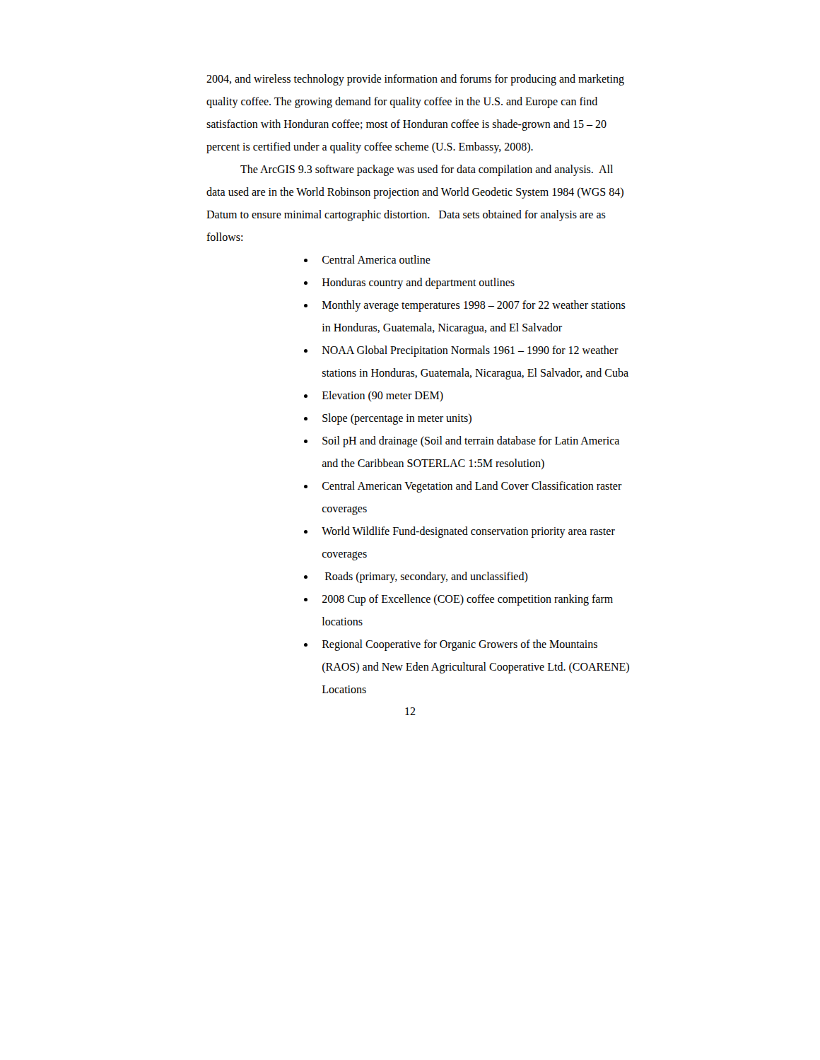2004, and wireless technology provide information and forums for producing and marketing quality coffee. The growing demand for quality coffee in the U.S. and Europe can find satisfaction with Honduran coffee; most of Honduran coffee is shade-grown and 15 – 20 percent is certified under a quality coffee scheme (U.S. Embassy, 2008).
The ArcGIS 9.3 software package was used for data compilation and analysis. All data used are in the World Robinson projection and World Geodetic System 1984 (WGS 84) Datum to ensure minimal cartographic distortion. Data sets obtained for analysis are as follows:
Central America outline
Honduras country and department outlines
Monthly average temperatures 1998 – 2007 for 22 weather stations in Honduras, Guatemala, Nicaragua, and El Salvador
NOAA Global Precipitation Normals 1961 – 1990 for 12 weather stations in Honduras, Guatemala, Nicaragua, El Salvador, and Cuba
Elevation (90 meter DEM)
Slope (percentage in meter units)
Soil pH and drainage (Soil and terrain database for Latin America and the Caribbean SOTERLAC 1:5M resolution)
Central American Vegetation and Land Cover Classification raster coverages
World Wildlife Fund-designated conservation priority area raster coverages
Roads (primary, secondary, and unclassified)
2008 Cup of Excellence (COE) coffee competition ranking farm locations
Regional Cooperative for Organic Growers of the Mountains (RAOS) and New Eden Agricultural Cooperative Ltd. (COARENE) Locations
12